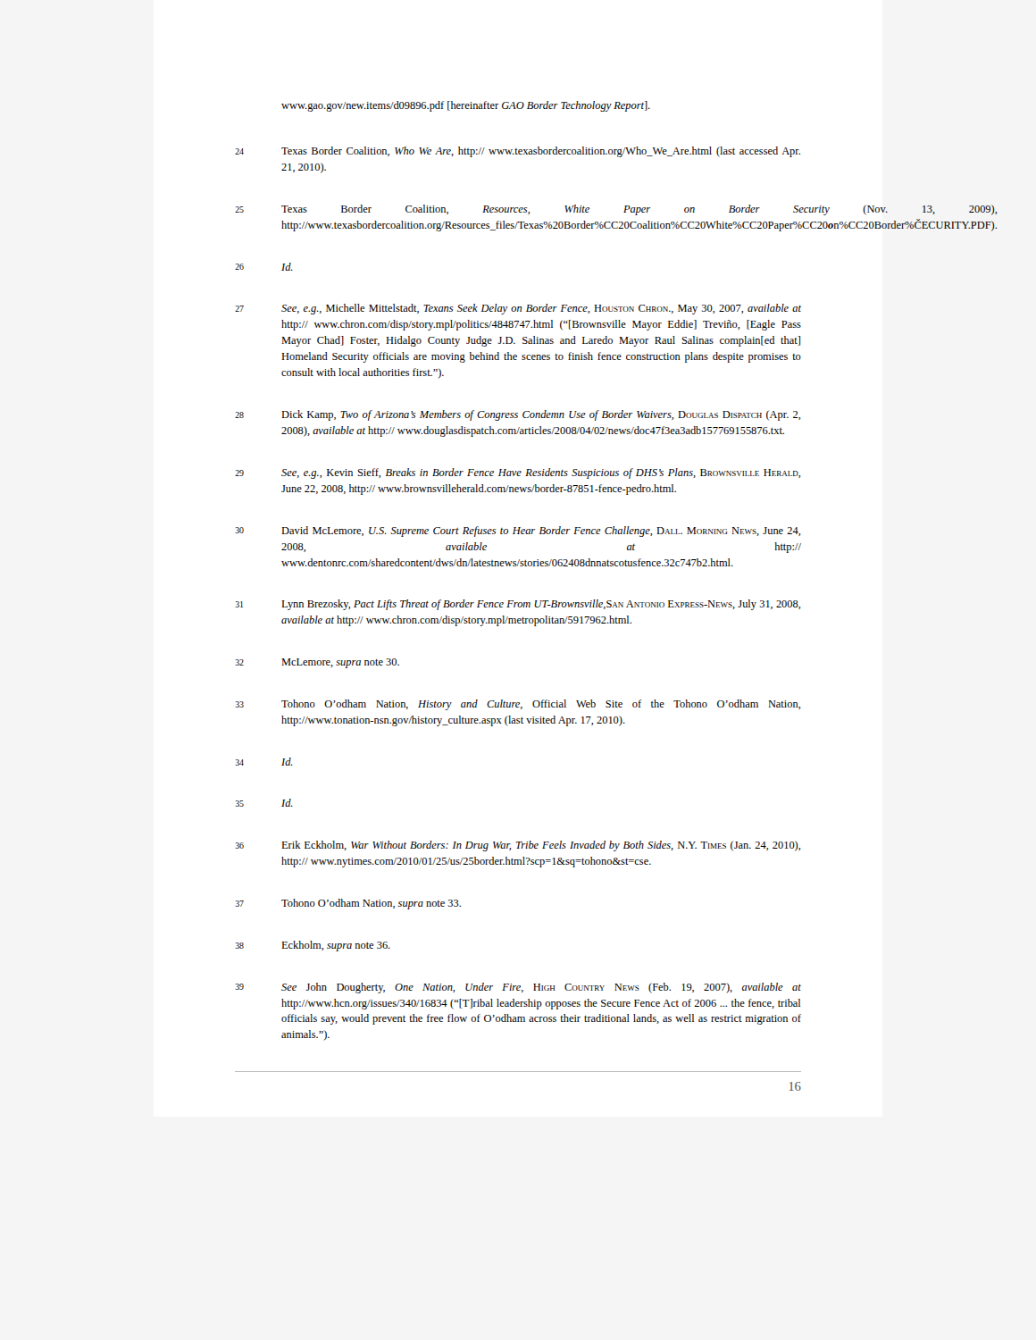www.gao.gov/new.items/d09896.pdf [hereinafter GAO Border Technology Report].
24
Texas Border Coalition, Who We Are, http:// www.texasbordercoalition.org/Who_We_Are.html (last accessed Apr. 21, 2010).
25
Texas Border Coalition, Resources, White Paper on Border Security(Nov. 13, 2009),
http://www.texasbordercoalition.org/Resources_files/Texas%20Border%CC20Coalition%CC20White%CC20Paper%CC20on%CC20Border%ČECURITY.PDF).
26
Id.
27
See, e.g., Michelle Mittelstadt, Texans Seek Delay on Border Fence, Houston Chron., May 30, 2007, available at http:// www.chron.com/disp/story.mpl/politics/4848747.html (“[Brownsville Mayor Eddie] Treviño, [Eagle Pass Mayor Chad] Foster, Hidalgo County Judge J.D. Salinas and Laredo Mayor Raul Salinas complain[ed that] Homeland Security officials are moving behind the scenes to finish fence construction plans despite promises to consult with local authorities first.”).
28
Dick Kamp, Two of Arizona’s Members of Congress Condemn Use of Border Waivers, Douglas Dispatch (Apr. 2, 2008), available at http:// www.douglasdispatch.com/articles/2008/04/02/news/doc47f3ea3adb157769155876.txt.
29
See, e.g., Kevin Sieff, Breaks in Border Fence Have Residents Suspicious of DHS’s Plans, Brownsville Herald, June 22, 2008, http:// www.brownsvilleherald.com/news/border-87851-fence-pedro.html.
30
David McLemore, U.S. Supreme Court Refuses to Hear Border Fence Challenge, Dall. Morning News, June 24, 2008, available at http:// www.dentonrc.com/sharedcontent/dws/dn/latestnews/stories/062408dnnatscotusfence.32c747b2.html.
31
Lynn Brezosky, Pact Lifts Threat of Border Fence From UT-Brownsville, San Antonio Express-News, July 31, 2008, available at http:// www.chron.com/disp/story.mpl/metropolitan/5917962.html.
32
McLemore, supra note 30.
33
Tohono O’odham Nation, History and Culture, Official Web Site of the Tohono O’odham Nation,
http://www.tonation-nsn.gov/history_culture.aspx (last visited Apr. 17, 2010).
34
Id.
35
Id.
36
Erik Eckholm, War Without Borders: In Drug War, Tribe Feels Invaded by Both Sides, N.Y. Times (Jan. 24, 2010), http:// www.nytimes.com/2010/01/25/us/25border.html?scp=1&sq=tohono&st=cse.
37
Tohono O’odham Nation, supra note 33.
38
Eckholm, supra note 36.
39
See John Dougherty, One Nation, Under Fire, High Country News(Feb. 19, 2007), available at
http://www.hcn.org/issues/340/16834 (“[T]ribal leadership opposes the Secure Fence Act of 2006 ... the fence, tribal officials say, would prevent the free flow of O’odham across their traditional lands, as well as restrict migration of animals.”).
16